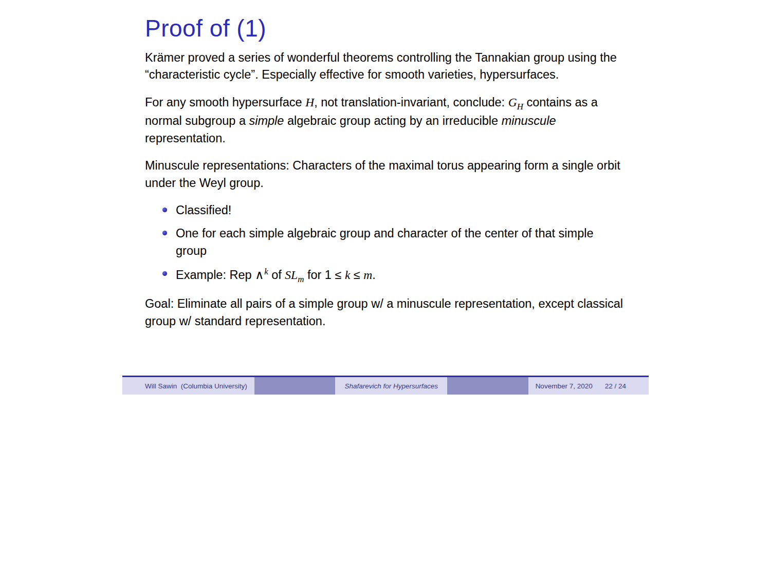Proof of (1)
Krämer proved a series of wonderful theorems controlling the Tannakian group using the “characteristic cycle”. Especially effective for smooth varieties, hypersurfaces.
For any smooth hypersurface H, not translation-invariant, conclude: GH contains as a normal subgroup a simple algebraic group acting by an irreducible minuscule representation.
Minuscule representations: Characters of the maximal torus appearing form a single orbit under the Weyl group.
Classified!
One for each simple algebraic group and character of the center of that simple group
Example: Rep ∧k of SLm for 1 ≤ k ≤ m.
Goal: Eliminate all pairs of a simple group w/ a minuscule representation, except classical group w/ standard representation.
Will Sawin (Columbia University)
Shafarevich for Hypersurfaces
November 7, 2020
22 / 24